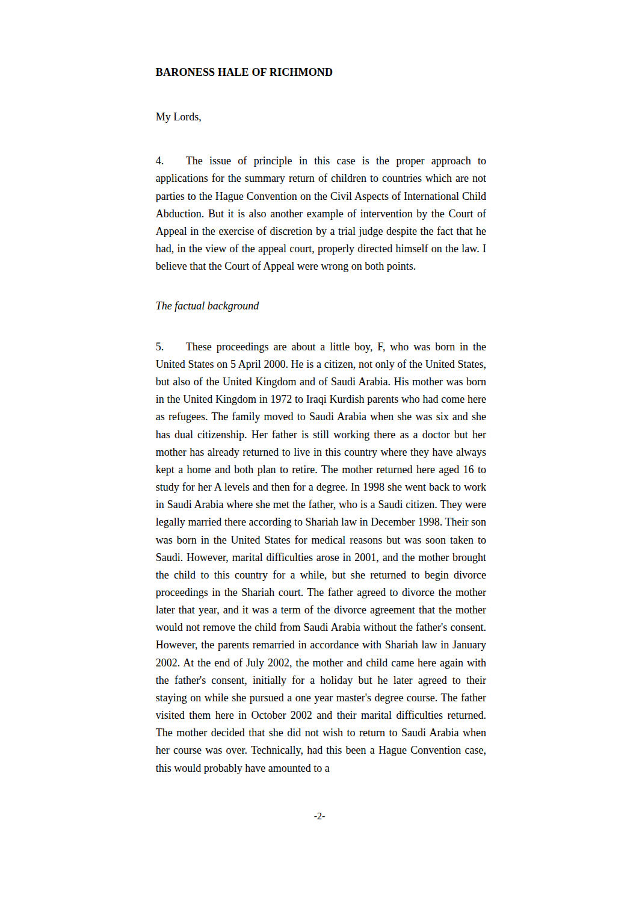BARONESS HALE OF RICHMOND
My Lords,
4. The issue of principle in this case is the proper approach to applications for the summary return of children to countries which are not parties to the Hague Convention on the Civil Aspects of International Child Abduction. But it is also another example of intervention by the Court of Appeal in the exercise of discretion by a trial judge despite the fact that he had, in the view of the appeal court, properly directed himself on the law. I believe that the Court of Appeal were wrong on both points.
The factual background
5. These proceedings are about a little boy, F, who was born in the United States on 5 April 2000. He is a citizen, not only of the United States, but also of the United Kingdom and of Saudi Arabia. His mother was born in the United Kingdom in 1972 to Iraqi Kurdish parents who had come here as refugees. The family moved to Saudi Arabia when she was six and she has dual citizenship. Her father is still working there as a doctor but her mother has already returned to live in this country where they have always kept a home and both plan to retire. The mother returned here aged 16 to study for her A levels and then for a degree. In 1998 she went back to work in Saudi Arabia where she met the father, who is a Saudi citizen. They were legally married there according to Shariah law in December 1998. Their son was born in the United States for medical reasons but was soon taken to Saudi. However, marital difficulties arose in 2001, and the mother brought the child to this country for a while, but she returned to begin divorce proceedings in the Shariah court. The father agreed to divorce the mother later that year, and it was a term of the divorce agreement that the mother would not remove the child from Saudi Arabia without the father's consent. However, the parents remarried in accordance with Shariah law in January 2002. At the end of July 2002, the mother and child came here again with the father's consent, initially for a holiday but he later agreed to their staying on while she pursued a one year master's degree course. The father visited them here in October 2002 and their marital difficulties returned. The mother decided that she did not wish to return to Saudi Arabia when her course was over. Technically, had this been a Hague Convention case, this would probably have amounted to a
-2-